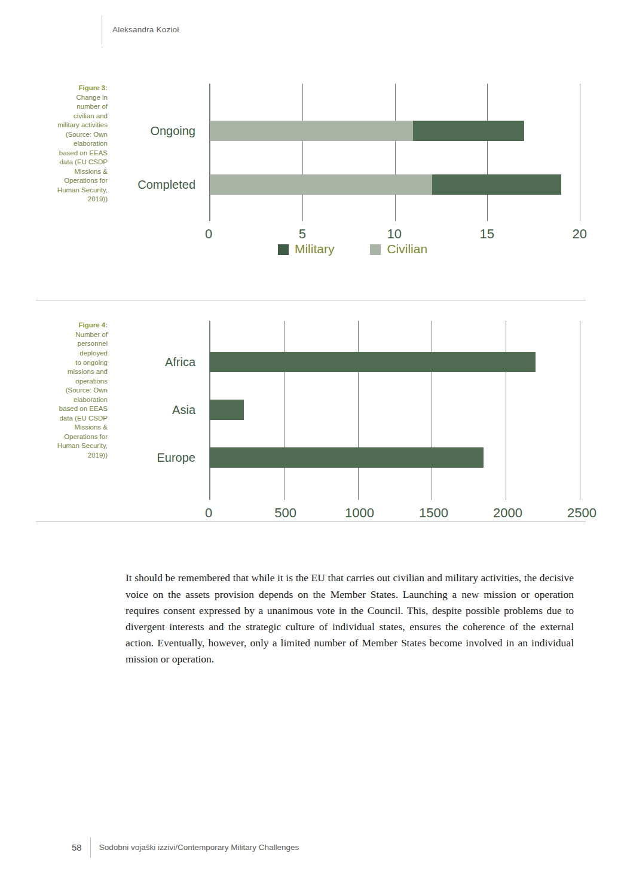Aleksandra Kozioł
Figure 3:
Change in
number of
civilian and
military activities
(Source: Own
elaboration
based on EEAS
data (EU CSDP
Missions &
Operations for
Human Security,
2019))
Ongoing
Completed
0
5
10
15
20
Military Civilian
Figure 4:
Number of
personnel
deployed
to ongoing
missions and
operations
(Source: Own
elaboration
based on EEAS
data (EU CSDP
Missions &
Operations for
Human Security,
2019))
Africa
Asia
Europe
0
500
1000
1500
2000
2500
It should be remembered that while it is the EU that carries out civilian and military activities, the decisive voice on the assets provision depends on the Member States. Launching a new mission or operation requires consent expressed by a unanimous vote in the Council. This, despite possible problems due to divergent interests and the strategic culture of individual states, ensures the coherence of the external action. Eventually, however, only a limited number of Member States become involved in an individual mission or operation.
58 Sodobni vojaški izzivi/Contemporary Military Challenges